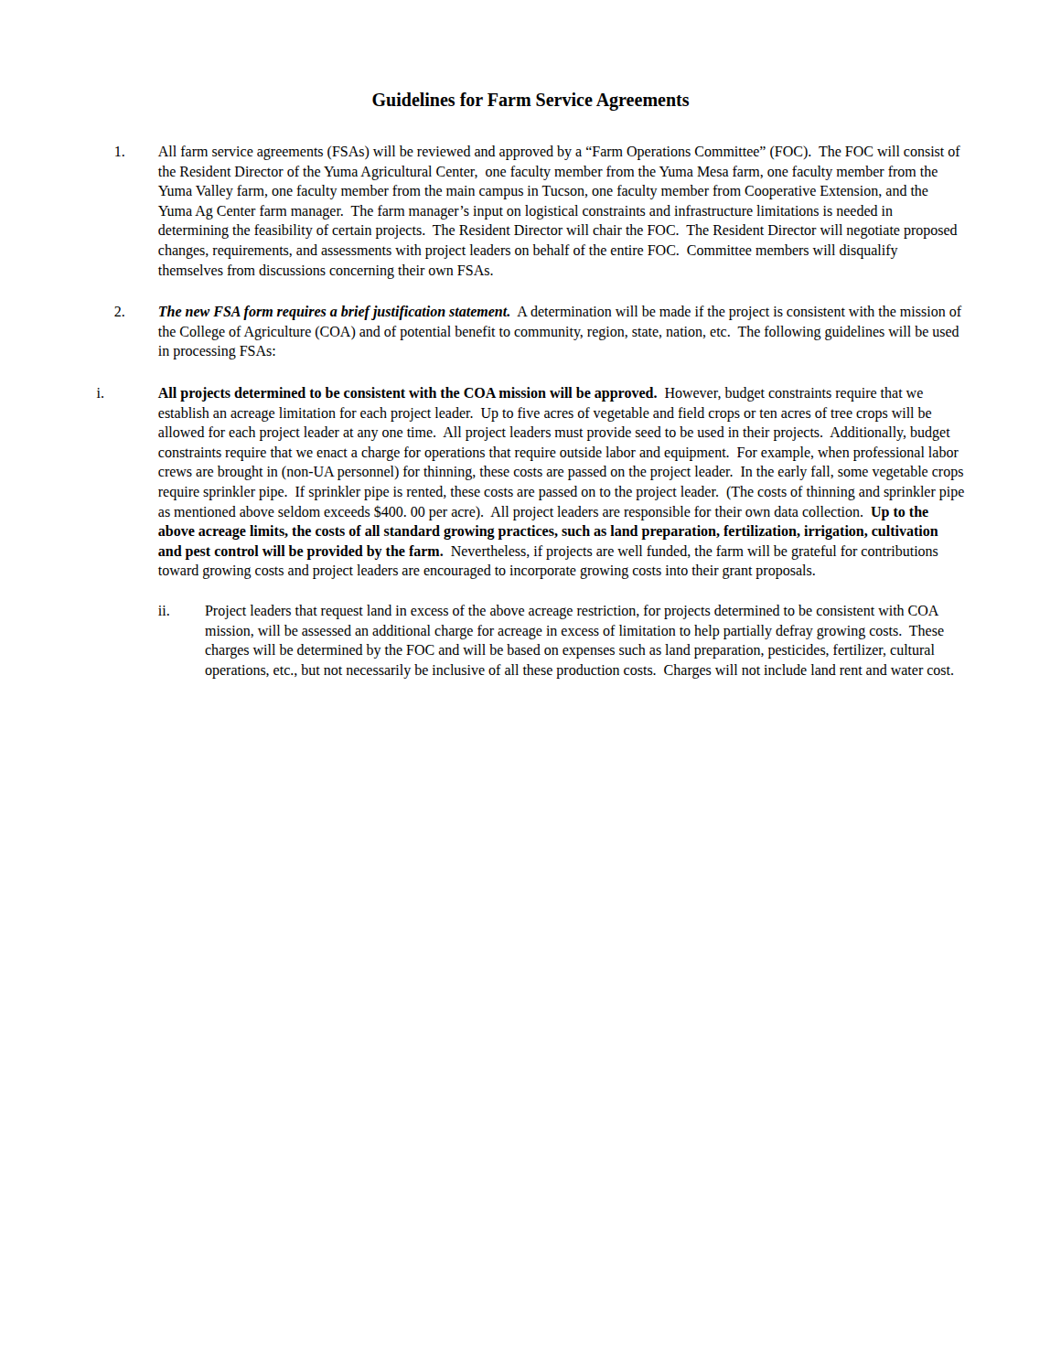Guidelines for Farm Service Agreements
1.
All farm service agreements (FSAs) will be reviewed and approved by a “Farm Operations Committee” (FOC). The FOC will consist of the Resident Director of the Yuma Agricultural Center, one faculty member from the Yuma Mesa farm, one faculty member from the Yuma Valley farm, one faculty member from the main campus in Tucson, one faculty member from Cooperative Extension, and the Yuma Ag Center farm manager. The farm manager’s input on logistical constraints and infrastructure limitations is needed in determining the feasibility of certain projects. The Resident Director will chair the FOC. The Resident Director will negotiate proposed changes, requirements, and assessments with project leaders on behalf of the entire FOC. Committee members will disqualify themselves from discussions concerning their own FSAs.
2.
The new FSA form requires a brief justification statement. A determination will be made if the project is consistent with the mission of the College of Agriculture (COA) and of potential benefit to community, region, state, nation, etc. The following guidelines will be used in processing FSAs:
i.
All projects determined to be consistent with the COA mission will be approved. However, budget constraints require that we establish an acreage limitation for each project leader. Up to five acres of vegetable and field crops or ten acres of tree crops will be allowed for each project leader at any one time. All project leaders must provide seed to be used in their projects. Additionally, budget constraints require that we enact a charge for operations that require outside labor and equipment. For example, when professional labor crews are brought in (non-UA personnel) for thinning, these costs are passed on the project leader. In the early fall, some vegetable crops require sprinkler pipe. If sprinkler pipe is rented, these costs are passed on to the project leader. (The costs of thinning and sprinkler pipe as mentioned above seldom exceeds $400. 00 per acre). All project leaders are responsible for their own data collection. Up to the above acreage limits, the costs of all standard growing practices, such as land preparation, fertilization, irrigation, cultivation and pest control will be provided by the farm. Nevertheless, if projects are well funded, the farm will be grateful for contributions toward growing costs and project leaders are encouraged to incorporate growing costs into their grant proposals.
ii.
Project leaders that request land in excess of the above acreage restriction, for projects determined to be consistent with COA mission, will be assessed an additional charge for acreage in excess of limitation to help partially defray growing costs. These charges will be determined by the FOC and will be based on expenses such as land preparation, pesticides, fertilizer, cultural operations, etc., but not necessarily be inclusive of all these production costs. Charges will not include land rent and water cost.